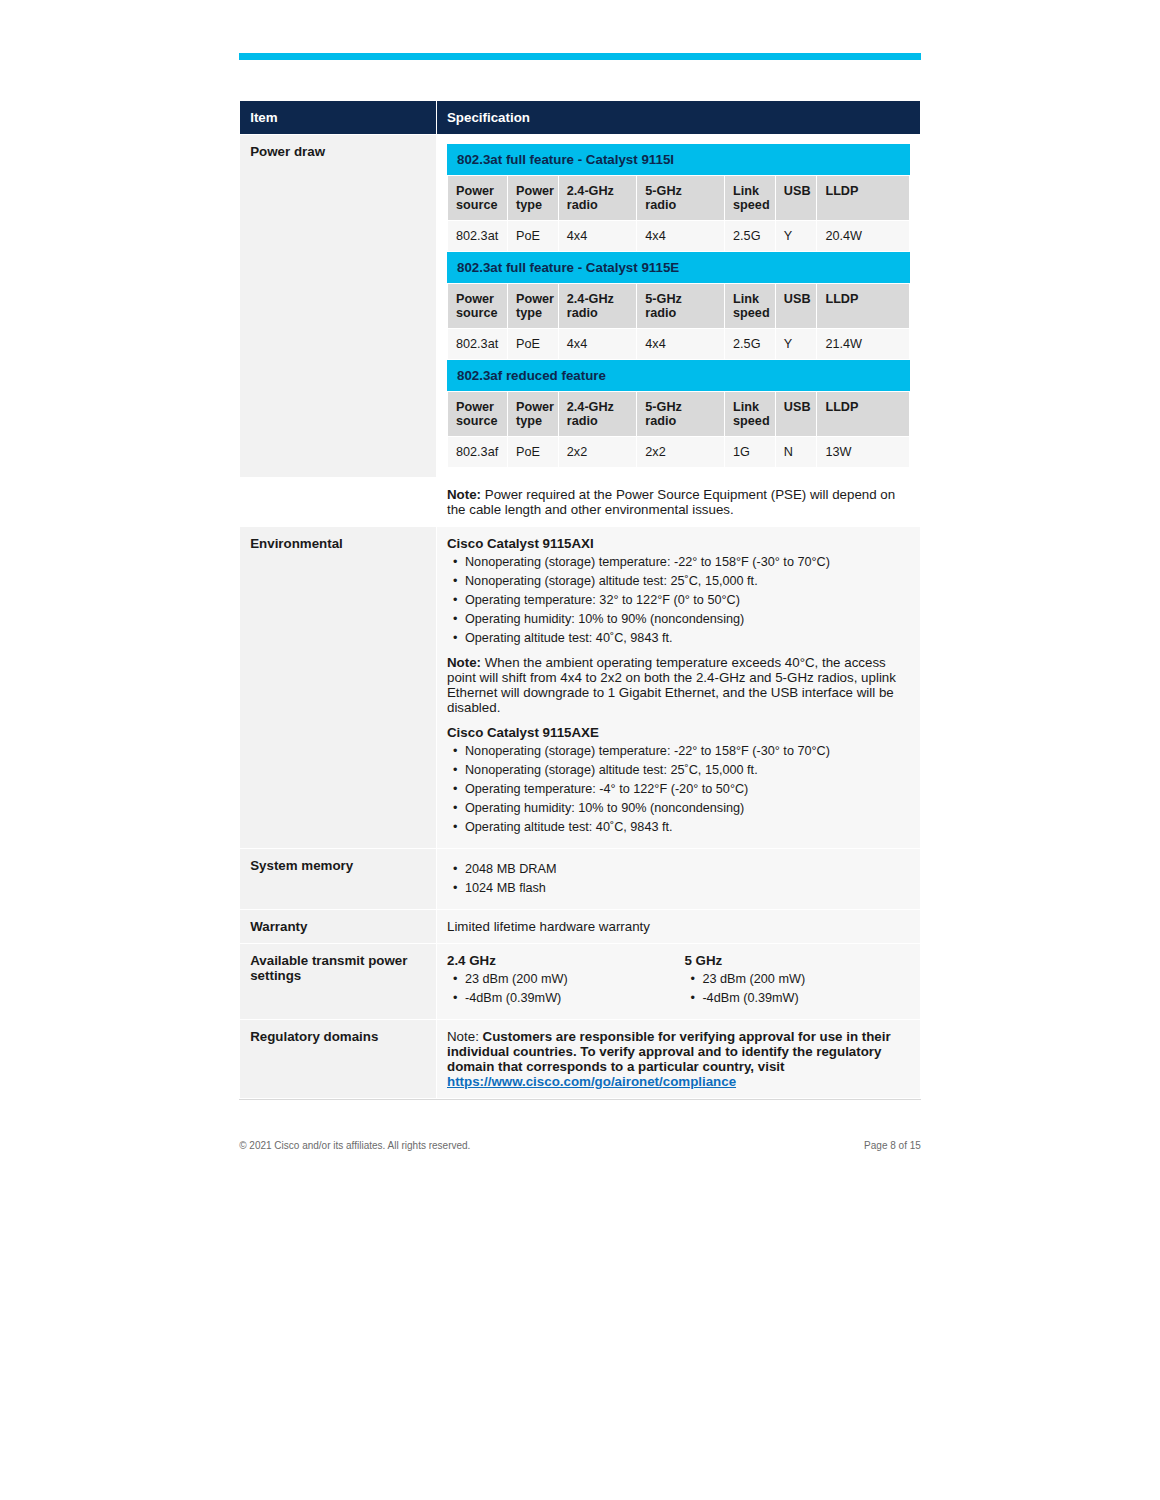| Item | Specification |
| --- | --- |
| Power draw | 802.3at full feature - Catalyst 9115I / Power source / Power type / 2.4-GHz radio / 5-GHz radio / Link speed / USB / LLDP / / --- / --- / --- / --- / --- / --- / --- / / 802.3at / PoE / 4x4 / 4x4 / 2.5G / Y / 20.4W / 802.3at full feature - Catalyst 9115E / Power source / Power type / 2.4-GHz radio / 5-GHz radio / Link speed / USB / LLDP / / --- / --- / --- / --- / --- / --- / --- / / 802.3at / PoE / 4x4 / 4x4 / 2.5G / Y / 21.4W / 802.3af reduced feature / Power source / Power type / 2.4-GHz radio / 5-GHz radio / Link speed / USB / LLDP / / --- / --- / --- / --- / --- / --- / --- / / 802.3af / PoE / 2x2 / 2x2 / 1G / N / 13W / |
| | Note: Power required at the Power Source Equipment (PSE) will depend on the cable length and other environmental issues. |
| Environmental | Cisco Catalyst 9115AXI Nonoperating (storage) temperature: -22° to 158°F (-30° to 70°C) Nonoperating (storage) altitude test: 25˚C, 15,000 ft. Operating temperature: 32° to 122°F (0° to 50°C) Operating humidity: 10% to 90% (noncondensing) Operating altitude test: 40˚C, 9843 ft. Note: When the ambient operating temperature exceeds 40°C, the access point will shift from 4x4 to 2x2 on both the 2.4-GHz and 5-GHz radios, uplink Ethernet will downgrade to 1 Gigabit Ethernet, and the USB interface will be disabled. Cisco Catalyst 9115AXE Nonoperating (storage) temperature: -22° to 158°F (-30° to 70°C) Nonoperating (storage) altitude test: 25˚C, 15,000 ft. Operating temperature: -4° to 122°F (-20° to 50°C) Operating humidity: 10% to 90% (noncondensing) Operating altitude test: 40˚C, 9843 ft. |
| System memory | 2048 MB DRAM 1024 MB flash |
| Warranty | Limited lifetime hardware warranty |
| Available transmit power settings | 2.4 GHz 23 dBm (200 mW) -4dBm (0.39mW) 5 GHz 23 dBm (200 mW) -4dBm (0.39mW) |
| Regulatory domains | Note: Customers are responsible for verifying approval for use in their individual countries. To verify approval and to identify the regulatory domain that corresponds to a particular country, visit https://www.cisco.com/go/aironet/compliance |
© 2021 Cisco and/or its affiliates. All rights reserved.
Page 8 of 15